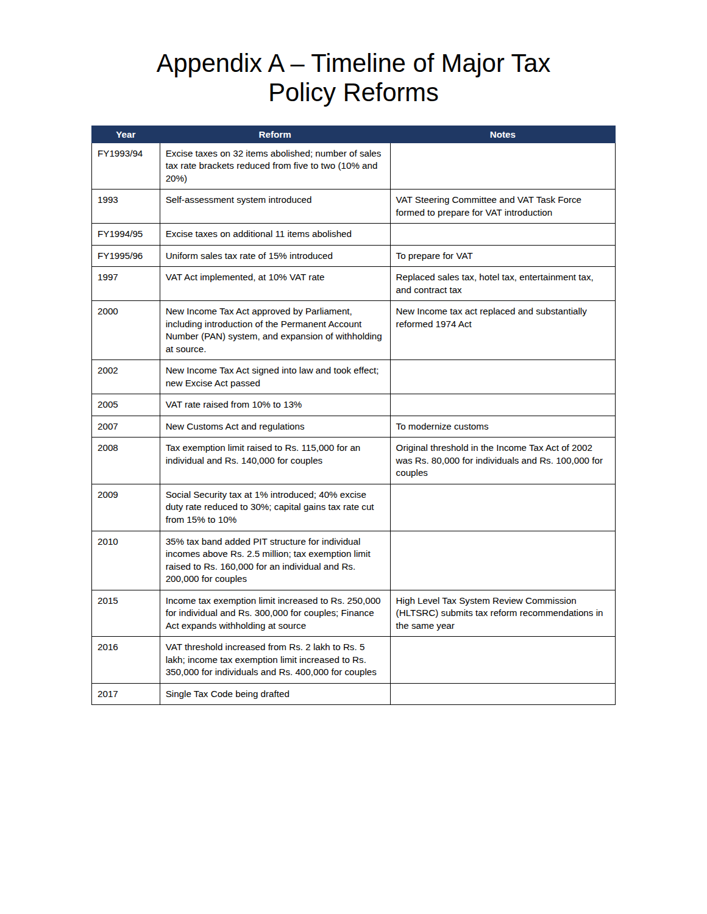Appendix A – Timeline of Major Tax Policy Reforms
| Year | Reform | Notes |
| --- | --- | --- |
| FY1993/94 | Excise taxes on 32 items abolished; number of sales tax rate brackets reduced from five to two (10% and 20%) | |
| 1993 | Self-assessment system introduced | VAT Steering Committee and VAT Task Force formed to prepare for VAT introduction |
| FY1994/95 | Excise taxes on additional 11 items abolished | |
| FY1995/96 | Uniform sales tax rate of 15% introduced | To prepare for VAT |
| 1997 | VAT Act implemented, at 10% VAT rate | Replaced sales tax, hotel tax, entertainment tax, and contract tax |
| 2000 | New Income Tax Act approved by Parliament, including introduction of the Permanent Account Number (PAN) system, and expansion of withholding at source. | New Income tax act replaced and substantially reformed 1974 Act |
| 2002 | New Income Tax Act signed into law and took effect; new Excise Act passed | |
| 2005 | VAT rate raised from 10% to 13% | |
| 2007 | New Customs Act and regulations | To modernize customs |
| 2008 | Tax exemption limit raised to Rs. 115,000 for an individual and Rs. 140,000 for couples | Original threshold in the Income Tax Act of 2002 was Rs. 80,000 for individuals and Rs. 100,000 for couples |
| 2009 | Social Security tax at 1% introduced; 40% excise duty rate reduced to 30%; capital gains tax rate cut from 15% to 10% | |
| 2010 | 35% tax band added PIT structure for individual incomes above Rs. 2.5 million; tax exemption limit raised to Rs. 160,000 for an individual and Rs. 200,000 for couples | |
| 2015 | Income tax exemption limit increased to Rs. 250,000 for individual and Rs. 300,000 for couples; Finance Act expands withholding at source | High Level Tax System Review Commission (HLTSRC) submits tax reform recommendations in the same year |
| 2016 | VAT threshold increased from Rs. 2 lakh to Rs. 5 lakh; income tax exemption limit increased to Rs. 350,000 for individuals and Rs. 400,000 for couples | |
| 2017 | Single Tax Code being drafted | |